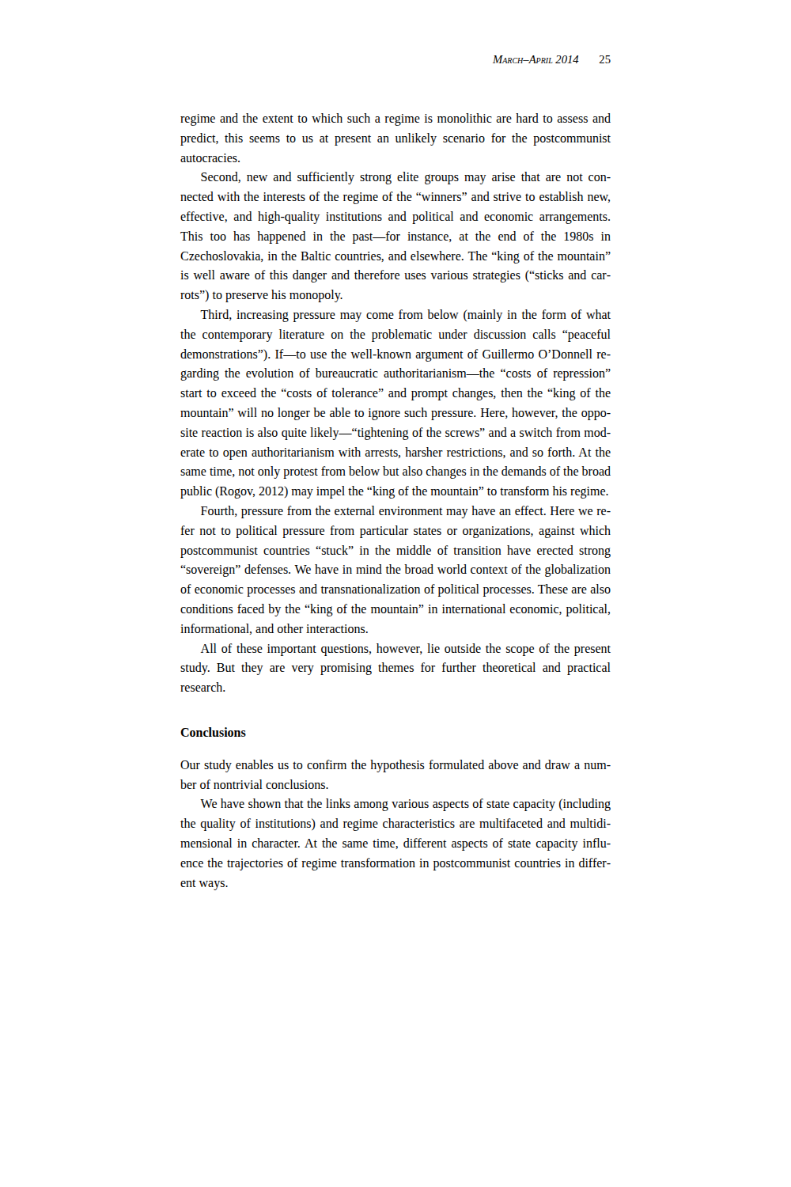March–April 2014 25
regime and the extent to which such a regime is monolithic are hard to assess and predict, this seems to us at present an unlikely scenario for the postcommunist autocracies.
Second, new and sufficiently strong elite groups may arise that are not connected with the interests of the regime of the “winners” and strive to establish new, effective, and high-quality institutions and political and economic arrangements. This too has happened in the past—for instance, at the end of the 1980s in Czechoslovakia, in the Baltic countries, and elsewhere. The “king of the mountain” is well aware of this danger and therefore uses various strategies (“sticks and carrots”) to preserve his monopoly.
Third, increasing pressure may come from below (mainly in the form of what the contemporary literature on the problematic under discussion calls “peaceful demonstrations”). If—to use the well-known argument of Guillermo O’Donnell regarding the evolution of bureaucratic authoritarianism—the “costs of repression” start to exceed the “costs of tolerance” and prompt changes, then the “king of the mountain” will no longer be able to ignore such pressure. Here, however, the opposite reaction is also quite likely—“tightening of the screws” and a switch from moderate to open authoritarianism with arrests, harsher restrictions, and so forth. At the same time, not only protest from below but also changes in the demands of the broad public (Rogov, 2012) may impel the “king of the mountain” to transform his regime.
Fourth, pressure from the external environment may have an effect. Here we refer not to political pressure from particular states or organizations, against which postcommunist countries “stuck” in the middle of transition have erected strong “sovereign” defenses. We have in mind the broad world context of the globalization of economic processes and transnationalization of political processes. These are also conditions faced by the “king of the mountain” in international economic, political, informational, and other interactions.
All of these important questions, however, lie outside the scope of the present study. But they are very promising themes for further theoretical and practical research.
Conclusions
Our study enables us to confirm the hypothesis formulated above and draw a number of nontrivial conclusions.
We have shown that the links among various aspects of state capacity (including the quality of institutions) and regime characteristics are multifaceted and multidimensional in character. At the same time, different aspects of state capacity influence the trajectories of regime transformation in postcommunist countries in different ways.